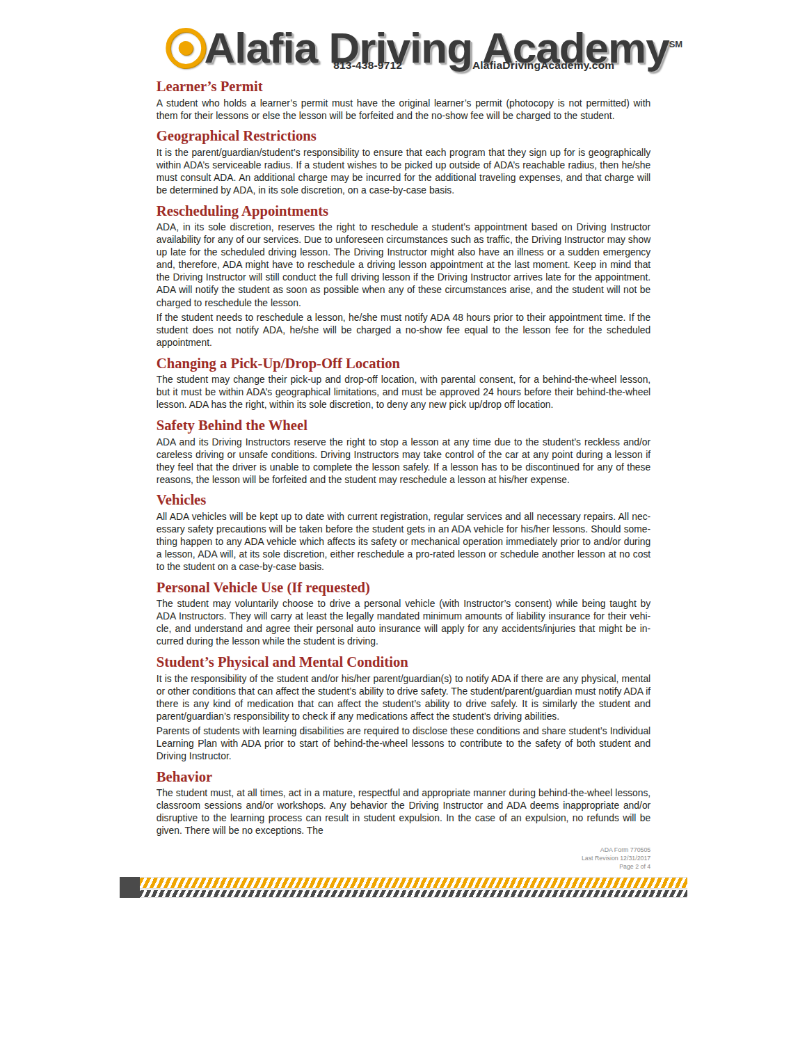⦿Alafia Driving AcademySM
813-438-9712 AlafiaDrivingAcademy.com
Learner’s Permit
A student who holds a learner’s permit must have the original learner’s permit (photocopy is not permitted) with them for their lessons or else the lesson will be forfeited and the no-show fee will be charged to the student.
Geographical Restrictions
It is the parent/guardian/student’s responsibility to ensure that each program that they sign up for is geographically within ADA’s serviceable radius. If a student wishes to be picked up outside of ADA’s reachable radius, then he/she must consult ADA. An additional charge may be incurred for the additional traveling expenses, and that charge will be determined by ADA, in its sole discretion, on a case-by-case basis.
Rescheduling Appointments
ADA, in its sole discretion, reserves the right to reschedule a student’s appointment based on Driving Instructor availability for any of our services. Due to unforeseen circumstances such as traffic, the Driving Instructor may show up late for the scheduled driving lesson. The Driving Instructor might also have an illness or a sudden emergency and, therefore, ADA might have to reschedule a driving lesson appointment at the last moment. Keep in mind that the Driving Instructor will still conduct the full driving lesson if the Driving Instructor arrives late for the appointment. ADA will notify the student as soon as possible when any of these circumstances arise, and the student will not be charged to reschedule the lesson.
If the student needs to reschedule a lesson, he/she must notify ADA 48 hours prior to their appointment time. If the student does not notify ADA, he/she will be charged a no-show fee equal to the lesson fee for the scheduled appointment.
Changing a Pick-Up/Drop-Off Location
The student may change their pick-up and drop-off location, with parental consent, for a behind-the-wheel lesson, but it must be within ADA’s geographical limitations, and must be approved 24 hours before their behind-the-wheel lesson. ADA has the right, within its sole discretion, to deny any new pick up/drop off location.
Safety Behind the Wheel
ADA and its Driving Instructors reserve the right to stop a lesson at any time due to the student’s reckless and/or careless driving or unsafe conditions. Driving Instructors may take control of the car at any point during a lesson if they feel that the driver is unable to complete the lesson safely. If a lesson has to be discontinued for any of these reasons, the lesson will be forfeited and the student may reschedule a lesson at his/her expense.
Vehicles
All ADA vehicles will be kept up to date with current registration, regular services and all necessary repairs. All necessary safety precautions will be taken before the student gets in an ADA vehicle for his/her lessons. Should something happen to any ADA vehicle which affects its safety or mechanical operation immediately prior to and/or during a lesson, ADA will, at its sole discretion, either reschedule a pro-rated lesson or schedule another lesson at no cost to the student on a case-by-case basis.
Personal Vehicle Use (If requested)
The student may voluntarily choose to drive a personal vehicle (with Instructor’s consent) while being taught by ADA Instructors. They will carry at least the legally mandated minimum amounts of liability insurance for their vehicle, and understand and agree their personal auto insurance will apply for any accidents/injuries that might be incurred during the lesson while the student is driving.
Student’s Physical and Mental Condition
It is the responsibility of the student and/or his/her parent/guardian(s) to notify ADA if there are any physical, mental or other conditions that can affect the student’s ability to drive safety. The student/parent/guardian must notify ADA if there is any kind of medication that can affect the student’s ability to drive safely. It is similarly the student and parent/guardian’s responsibility to check if any medications affect the student’s driving abilities.
Parents of students with learning disabilities are required to disclose these conditions and share student’s Individual Learning Plan with ADA prior to start of behind-the-wheel lessons to contribute to the safety of both student and Driving Instructor.
Behavior
The student must, at all times, act in a mature, respectful and appropriate manner during behind-the-wheel lessons, classroom sessions and/or workshops. Any behavior the Driving Instructor and ADA deems inappropriate and/or disruptive to the learning process can result in student expulsion. In the case of an expulsion, no refunds will be given. There will be no exceptions. The
ADA Form 770505
Last Revision 12/31/2017
Page 2 of 4